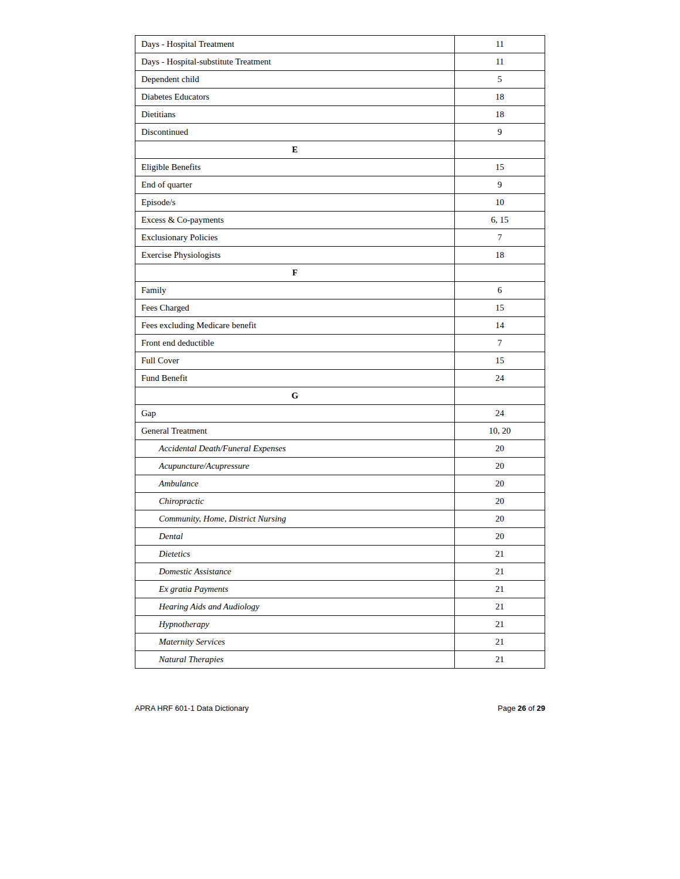| Days - Hospital Treatment | 11 |
| Days - Hospital-substitute Treatment | 11 |
| Dependent child | 5 |
| Diabetes Educators | 18 |
| Dietitians | 18 |
| Discontinued | 9 |
| E | |
| Eligible Benefits | 15 |
| End of quarter | 9 |
| Episode/s | 10 |
| Excess & Co-payments | 6, 15 |
| Exclusionary Policies | 7 |
| Exercise Physiologists | 18 |
| F | |
| Family | 6 |
| Fees Charged | 15 |
| Fees excluding Medicare benefit | 14 |
| Front end deductible | 7 |
| Full Cover | 15 |
| Fund Benefit | 24 |
| G | |
| Gap | 24 |
| General Treatment | 10, 20 |
| Accidental Death/Funeral Expenses | 20 |
| Acupuncture/Acupressure | 20 |
| Ambulance | 20 |
| Chiropractic | 20 |
| Community, Home, District Nursing | 20 |
| Dental | 20 |
| Dietetics | 21 |
| Domestic Assistance | 21 |
| Ex gratia Payments | 21 |
| Hearing Aids and Audiology | 21 |
| Hypnotherapy | 21 |
| Maternity Services | 21 |
| Natural Therapies | 21 |
APRA HRF 601-1 Data Dictionary
Page 26 of 29